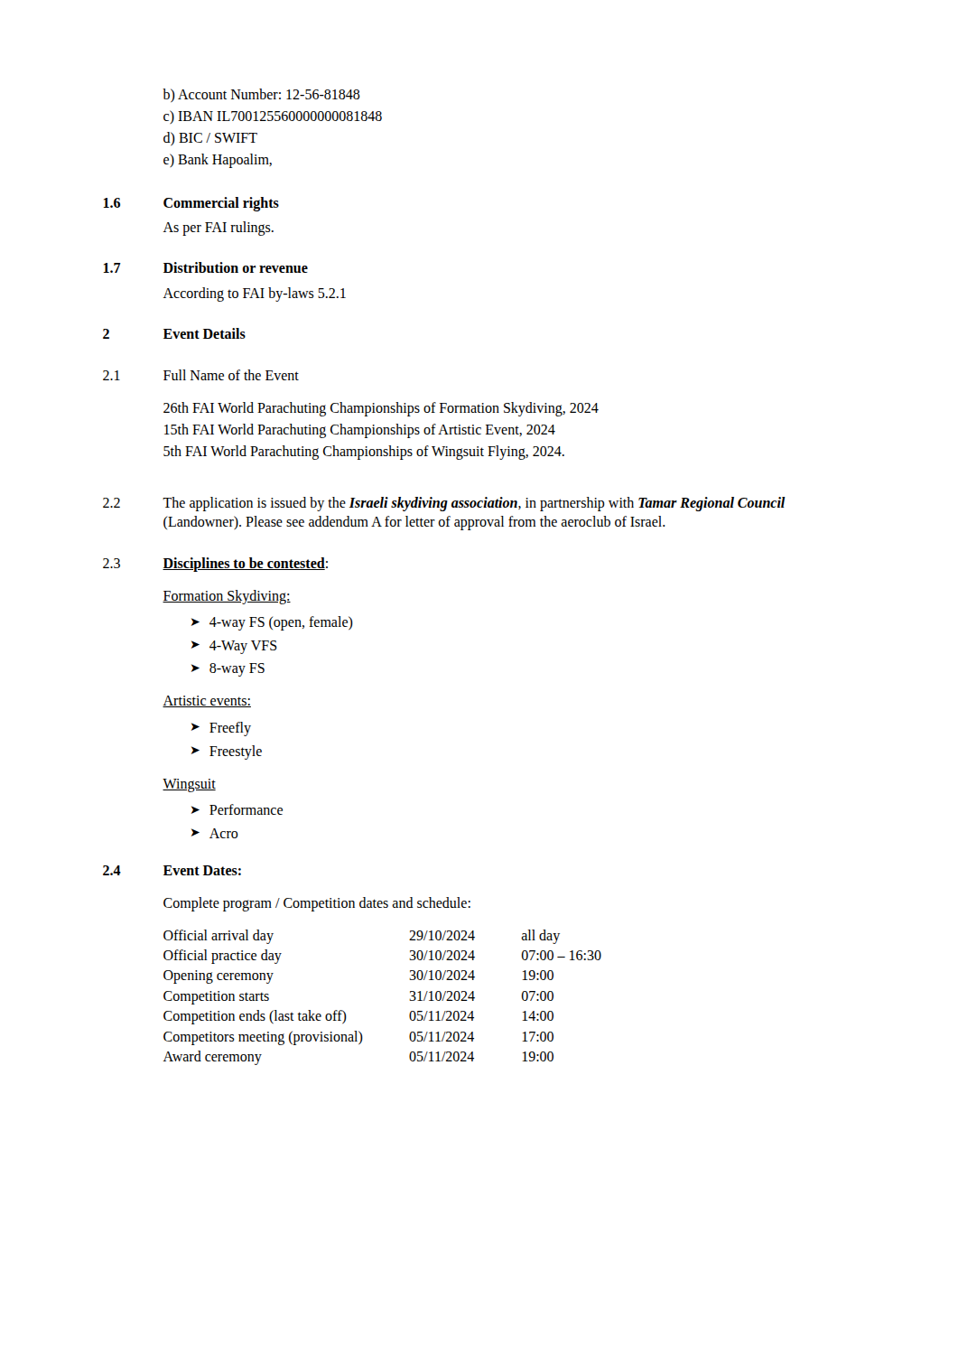b) Account Number: 12-56-81848
c) IBAN IL700125560000000081848
d) BIC / SWIFT
e) Bank Hapoalim,
1.6
Commercial rights
As per FAI rulings.
1.7
Distribution or revenue
According to FAI by-laws 5.2.1
2
Event Details
2.1
Full Name of the Event
26th FAI World Parachuting Championships of Formation Skydiving, 2024
15th FAI World Parachuting Championships of Artistic Event, 2024
5th FAI World Parachuting Championships of Wingsuit Flying, 2024.
2.2
The application is issued by the Israeli skydiving association, in partnership with Tamar Regional Council (Landowner). Please see addendum A for letter of approval from the aeroclub of Israel.
2.3
Disciplines to be contested:
Formation Skydiving:
4-way FS (open, female)
4-Way VFS
8-way FS
Artistic events:
Freefly
Freestyle
Wingsuit
Performance
Acro
2.4
Event Dates:
Complete program / Competition dates and schedule:
| Official arrival day | 29/10/2024 | all day |
| Official practice day | 30/10/2024 | 07:00 – 16:30 |
| Opening ceremony | 30/10/2024 | 19:00 |
| Competition starts | 31/10/2024 | 07:00 |
| Competition ends (last take off) | 05/11/2024 | 14:00 |
| Competitors meeting (provisional) | 05/11/2024 | 17:00 |
| Award ceremony | 05/11/2024 | 19:00 |